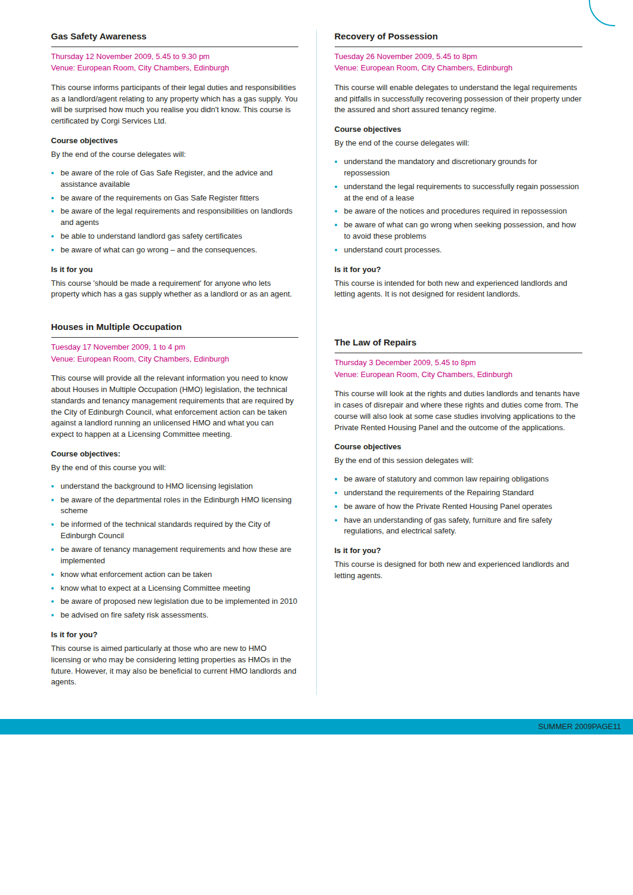Gas Safety Awareness
Thursday 12 November 2009, 5.45 to 9.30 pm Venue: European Room, City Chambers, Edinburgh
This course informs participants of their legal duties and responsibilities as a landlord/agent relating to any property which has a gas supply. You will be surprised how much you realise you didn't know. This course is certificated by Corgi Services Ltd.
Course objectives
By the end of the course delegates will:
be aware of the role of Gas Safe Register, and the advice and assistance available
be aware of the requirements on Gas Safe Register fitters
be aware of the legal requirements and responsibilities on landlords and agents
be able to understand landlord gas safety certificates
be aware of what can go wrong – and the consequences.
Is it for you
This course 'should be made a requirement' for anyone who lets property which has a gas supply whether as a landlord or as an agent.
Houses in Multiple Occupation
Tuesday 17 November 2009, 1 to 4 pm Venue: European Room, City Chambers, Edinburgh
This course will provide all the relevant information you need to know about Houses in Multiple Occupation (HMO) legislation, the technical standards and tenancy management requirements that are required by the City of Edinburgh Council, what enforcement action can be taken against a landlord running an unlicensed HMO and what you can expect to happen at a Licensing Committee meeting.
Course objectives:
By the end of this course you will:
understand the background to HMO licensing legislation
be aware of the departmental roles in the Edinburgh HMO licensing scheme
be informed of the technical standards required by the City of Edinburgh Council
be aware of tenancy management requirements and how these are implemented
know what enforcement action can be taken
know what to expect at a Licensing Committee meeting
be aware of proposed new legislation due to be implemented in 2010
be advised on fire safety risk assessments.
Is it for you?
This course is aimed particularly at those who are new to HMO licensing or who may be considering letting properties as HMOs in the future. However, it may also be beneficial to current HMO landlords and agents.
Recovery of Possession
Tuesday 26 November 2009, 5.45 to 8pm Venue: European Room, City Chambers, Edinburgh
This course will enable delegates to understand the legal requirements and pitfalls in successfully recovering possession of their property under the assured and short assured tenancy regime.
Course objectives
By the end of the course delegates will:
understand the mandatory and discretionary grounds for repossession
understand the legal requirements to successfully regain possession at the end of a lease
be aware of the notices and procedures required in repossession
be aware of what can go wrong when seeking possession, and how to avoid these problems
understand court processes.
Is it for you?
This course is intended for both new and experienced landlords and letting agents. It is not designed for resident landlords.
The Law of Repairs
Thursday 3 December 2009, 5.45 to 8pm Venue: European Room, City Chambers, Edinburgh
This course will look at the rights and duties landlords and tenants have in cases of disrepair and where these rights and duties come from. The course will also look at some case studies involving applications to the Private Rented Housing Panel and the outcome of the applications.
Course objectives
By the end of this session delegates will:
be aware of statutory and common law repairing obligations
understand the requirements of the Repairing Standard
be aware of how the Private Rented Housing Panel operates
have an understanding of gas safety, furniture and fire safety regulations, and electrical safety.
Is it for you?
This course is designed for both new and experienced landlords and letting agents.
SUMMER 2009 PAGE 11